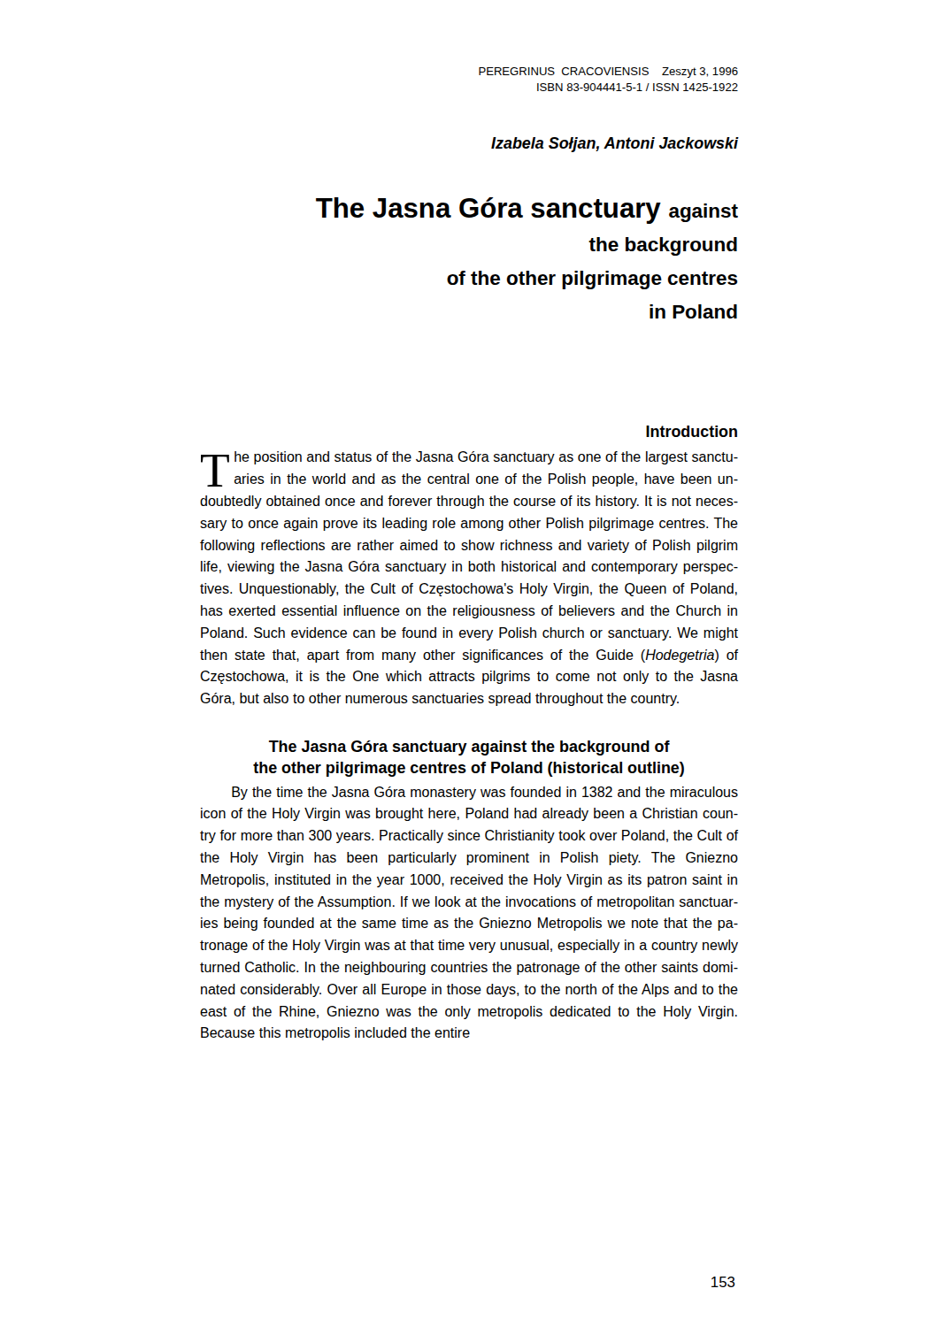PEREGRINUS CRACOVIENSIS Zeszyt 3, 1996
ISBN 83-904441-5-1 / ISSN 1425-1922
Izabela Sołjan, Antoni Jackowski
The Jasna Góra sanctuary against
the background
of the other pilgrimage centres
in Poland
Introduction
The position and status of the Jasna Góra sanctuary as one of the largest sanctuaries in the world and as the central one of the Polish people, have been undoubtedly obtained once and forever through the course of its history. It is not necessary to once again prove its leading role among other Polish pilgrimage centres. The following reflections are rather aimed to show richness and variety of Polish pilgrim life, viewing the Jasna Góra sanctuary in both historical and contemporary perspectives. Unquestionably, the Cult of Częstochowa's Holy Virgin, the Queen of Poland, has exerted essential influence on the religiousness of believers and the Church in Poland. Such evidence can be found in every Polish church or sanctuary. We might then state that, apart from many other significances of the Guide (Hodegetria) of Częstochowa, it is the One which attracts pilgrims to come not only to the Jasna Góra, but also to other numerous sanctuaries spread throughout the country.
The Jasna Góra sanctuary against the background of
the other pilgrimage centres of Poland (historical outline)
By the time the Jasna Góra monastery was founded in 1382 and the miraculous icon of the Holy Virgin was brought here, Poland had already been a Christian country for more than 300 years. Practically since Christianity took over Poland, the Cult of the Holy Virgin has been particularly prominent in Polish piety. The Gniezno Metropolis, instituted in the year 1000, received the Holy Virgin as its patron saint in the mystery of the Assumption. If we look at the invocations of metropolitan sanctuaries being founded at the same time as the Gniezno Metropolis we note that the patronage of the Holy Virgin was at that time very unusual, especially in a country newly turned Catholic. In the neighbouring countries the patronage of the other saints dominated considerably. Over all Europe in those days, to the north of the Alps and to the east of the Rhine, Gniezno was the only metropolis dedicated to the Holy Virgin. Because this metropolis included the entire
153